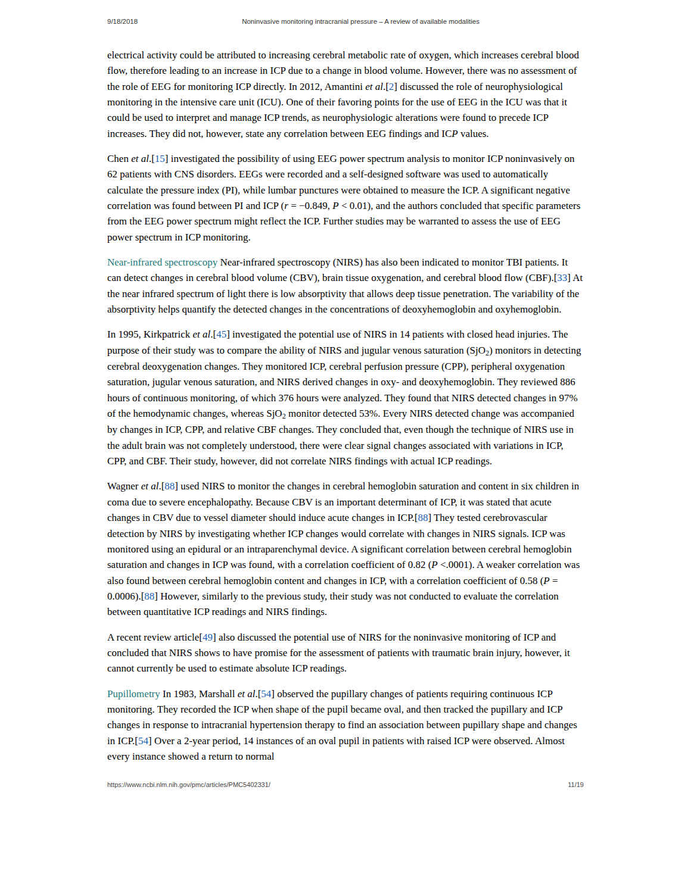9/18/2018 Noninvasive monitoring intracranial pressure – A review of available modalities
electrical activity could be attributed to increasing cerebral metabolic rate of oxygen, which increases cerebral blood flow, therefore leading to an increase in ICP due to a change in blood volume. However, there was no assessment of the role of EEG for monitoring ICP directly. In 2012, Amantini et al.[2] discussed the role of neurophysiological monitoring in the intensive care unit (ICU). One of their favoring points for the use of EEG in the ICU was that it could be used to interpret and manage ICP trends, as neurophysiologic alterations were found to precede ICP increases. They did not, however, state any correlation between EEG findings and ICP values.
Chen et al.[15] investigated the possibility of using EEG power spectrum analysis to monitor ICP noninvasively on 62 patients with CNS disorders. EEGs were recorded and a self-designed software was used to automatically calculate the pressure index (PI), while lumbar punctures were obtained to measure the ICP. A significant negative correlation was found between PI and ICP (r = −0.849, P < 0.01), and the authors concluded that specific parameters from the EEG power spectrum might reflect the ICP. Further studies may be warranted to assess the use of EEG power spectrum in ICP monitoring.
Near-infrared spectroscopy Near-infrared spectroscopy (NIRS) has also been indicated to monitor TBI patients. It can detect changes in cerebral blood volume (CBV), brain tissue oxygenation, and cerebral blood flow (CBF).[33] At the near infrared spectrum of light there is low absorptivity that allows deep tissue penetration. The variability of the absorptivity helps quantify the detected changes in the concentrations of deoxyhemoglobin and oxyhemoglobin.
In 1995, Kirkpatrick et al.[45] investigated the potential use of NIRS in 14 patients with closed head injuries. The purpose of their study was to compare the ability of NIRS and jugular venous saturation (SjO2) monitors in detecting cerebral deoxygenation changes. They monitored ICP, cerebral perfusion pressure (CPP), peripheral oxygenation saturation, jugular venous saturation, and NIRS derived changes in oxy- and deoxyhemoglobin. They reviewed 886 hours of continuous monitoring, of which 376 hours were analyzed. They found that NIRS detected changes in 97% of the hemodynamic changes, whereas SjO2 monitor detected 53%. Every NIRS detected change was accompanied by changes in ICP, CPP, and relative CBF changes. They concluded that, even though the technique of NIRS use in the adult brain was not completely understood, there were clear signal changes associated with variations in ICP, CPP, and CBF. Their study, however, did not correlate NIRS findings with actual ICP readings.
Wagner et al.[88] used NIRS to monitor the changes in cerebral hemoglobin saturation and content in six children in coma due to severe encephalopathy. Because CBV is an important determinant of ICP, it was stated that acute changes in CBV due to vessel diameter should induce acute changes in ICP.[88] They tested cerebrovascular detection by NIRS by investigating whether ICP changes would correlate with changes in NIRS signals. ICP was monitored using an epidural or an intraparenchymal device. A significant correlation between cerebral hemoglobin saturation and changes in ICP was found, with a correlation coefficient of 0.82 (P <.0001). A weaker correlation was also found between cerebral hemoglobin content and changes in ICP, with a correlation coefficient of 0.58 (P = 0.0006).[88] However, similarly to the previous study, their study was not conducted to evaluate the correlation between quantitative ICP readings and NIRS findings.
A recent review article[49] also discussed the potential use of NIRS for the noninvasive monitoring of ICP and concluded that NIRS shows to have promise for the assessment of patients with traumatic brain injury, however, it cannot currently be used to estimate absolute ICP readings.
Pupillometry In 1983, Marshall et al.[54] observed the pupillary changes of patients requiring continuous ICP monitoring. They recorded the ICP when shape of the pupil became oval, and then tracked the pupillary and ICP changes in response to intracranial hypertension therapy to find an association between pupillary shape and changes in ICP.[54] Over a 2-year period, 14 instances of an oval pupil in patients with raised ICP were observed. Almost every instance showed a return to normal
https://www.ncbi.nlm.nih.gov/pmc/articles/PMC5402331/ 11/19